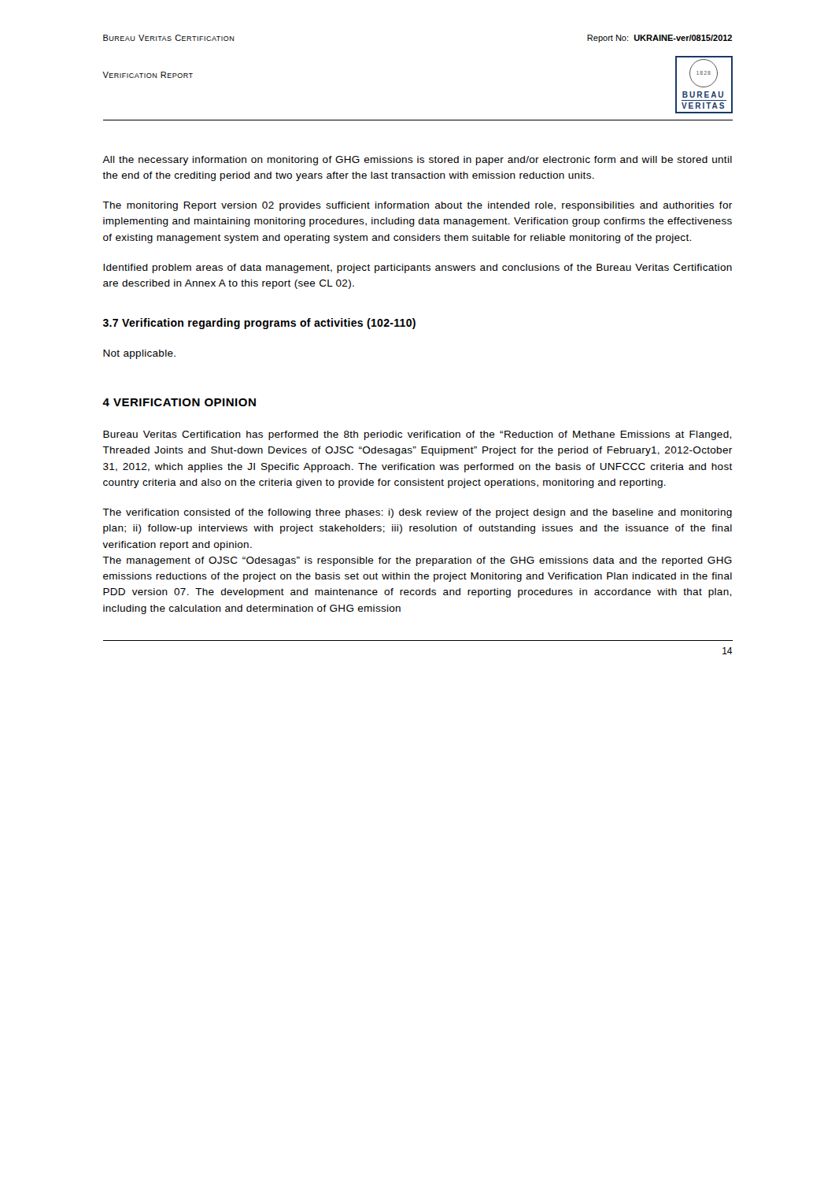BUREAU VERITAS CERTIFICATION
VERIFICATION REPORT
Report No: UKRAINE-ver/0815/2012
1828
BUREAU
VERITAS
All the necessary information on monitoring of GHG emissions is stored in paper and/or electronic form and will be stored until the end of the crediting period and two years after the last transaction with emission reduction units.
The monitoring Report version 02 provides sufficient information about the intended role, responsibilities and authorities for implementing and maintaining monitoring procedures, including data management. Verification group confirms the effectiveness of existing management system and operating system and considers them suitable for reliable monitoring of the project.
Identified problem areas of data management, project participants answers and conclusions of the Bureau Veritas Certification are described in Annex A to this report (see CL 02).
3.7 Verification regarding programs of activities (102-110)
Not applicable.
4 VERIFICATION OPINION
Bureau Veritas Certification has performed the 8th periodic verification of the “Reduction of Methane Emissions at Flanged, Threaded Joints and Shut-down Devices of OJSC “Odesagas” Equipment” Project for the period of February1, 2012-October 31, 2012, which applies the JI Specific Approach. The verification was performed on the basis of UNFCCC criteria and host country criteria and also on the criteria given to provide for consistent project operations, monitoring and reporting.
The verification consisted of the following three phases: i) desk review of the project design and the baseline and monitoring plan; ii) follow-up interviews with project stakeholders; iii) resolution of outstanding issues and the issuance of the final verification report and opinion.
The management of OJSC “Odesagas” is responsible for the preparation of the GHG emissions data and the reported GHG emissions reductions of the project on the basis set out within the project Monitoring and Verification Plan indicated in the final PDD version 07. The development and maintenance of records and reporting procedures in accordance with that plan, including the calculation and determination of GHG emission
14